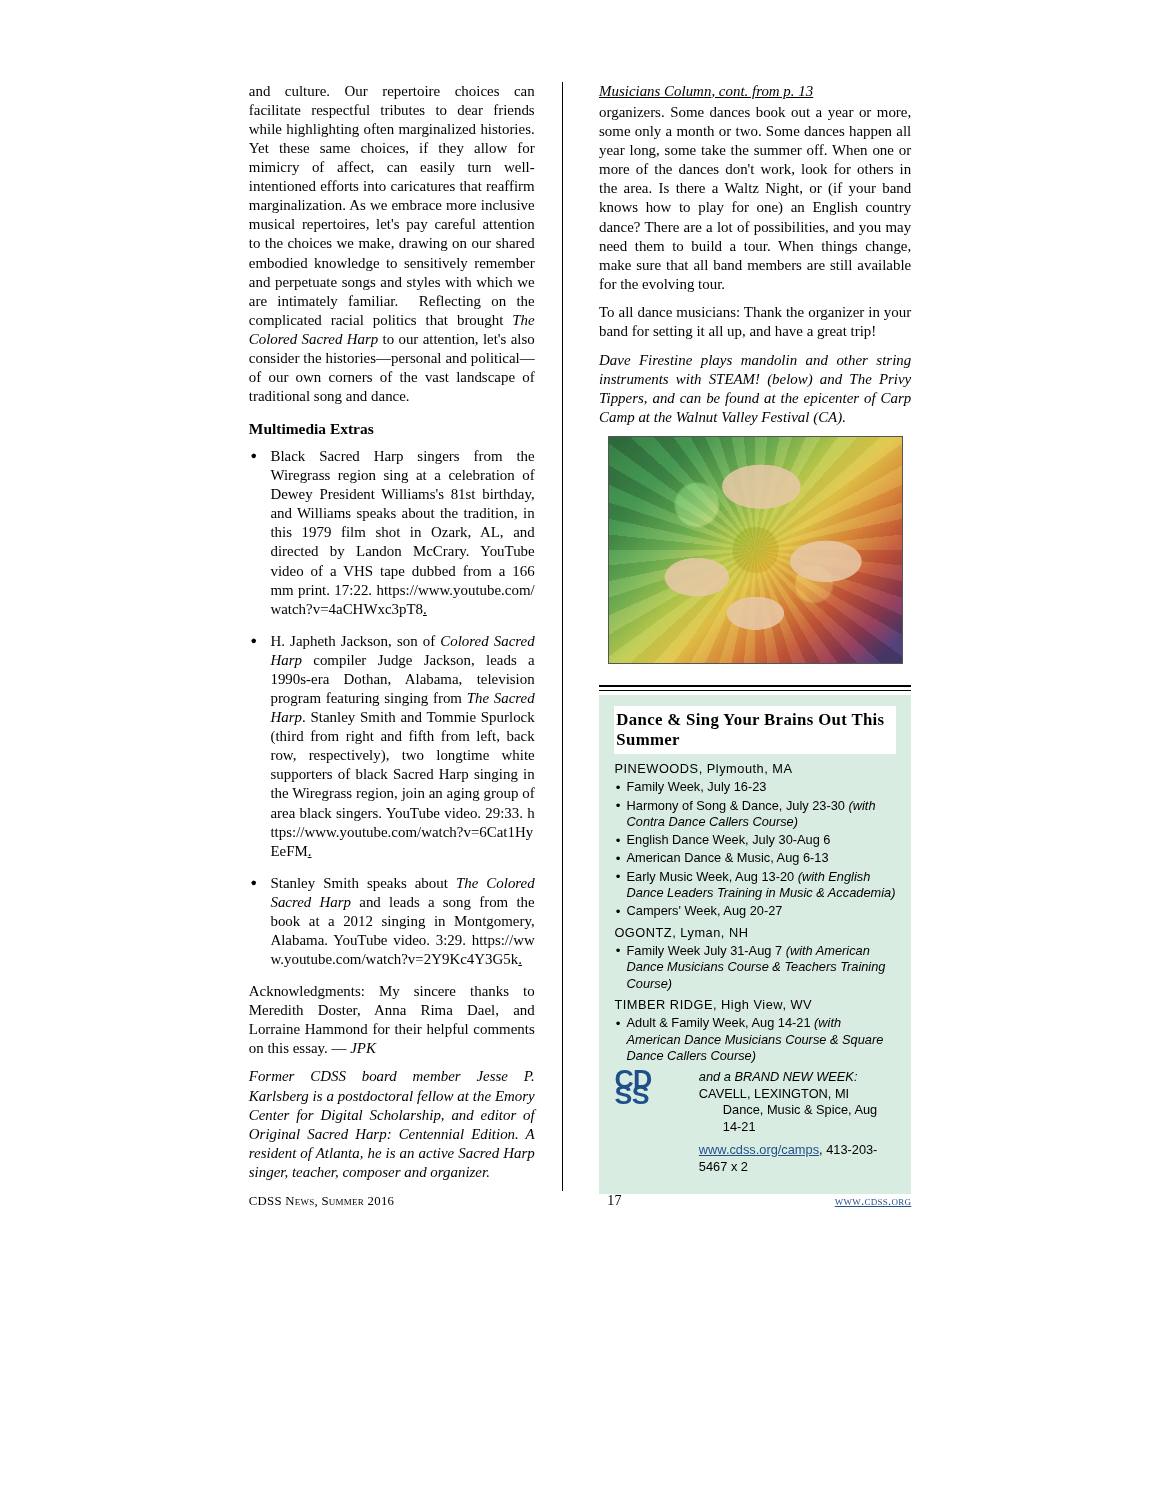and culture. Our repertoire choices can facilitate respectful tributes to dear friends while highlighting often marginalized histories. Yet these same choices, if they allow for mimicry of affect, can easily turn well-intentioned efforts into caricatures that reaffirm marginalization. As we embrace more inclusive musical repertoires, let's pay careful attention to the choices we make, drawing on our shared embodied knowledge to sensitively remember and perpetuate songs and styles with which we are intimately familiar. Reflecting on the complicated racial politics that brought The Colored Sacred Harp to our attention, let's also consider the histories—personal and political—of our own corners of the vast landscape of traditional song and dance.
Multimedia Extras
Black Sacred Harp singers from the Wiregrass region sing at a celebration of Dewey President Williams's 81st birthday, and Williams speaks about the tradition, in this 1979 film shot in Ozark, AL, and directed by Landon McCrary. YouTube video of a VHS tape dubbed from a 166 mm print. 17:22. https://www.youtube.com/watch?v=4aCHWxc3pT8.
H. Japheth Jackson, son of Colored Sacred Harp compiler Judge Jackson, leads a 1990s-era Dothan, Alabama, television program featuring singing from The Sacred Harp. Stanley Smith and Tommie Spurlock (third from right and fifth from left, back row, respectively), two longtime white supporters of black Sacred Harp singing in the Wiregrass region, join an aging group of area black singers. YouTube video. 29:33. https://www.youtube.com/watch?v=6Cat1HyEeFM.
Stanley Smith speaks about The Colored Sacred Harp and leads a song from the book at a 2012 singing in Montgomery, Alabama. YouTube video. 3:29. https://www.youtube.com/watch?v=2Y9Kc4Y3G5k.
Acknowledgments: My sincere thanks to Meredith Doster, Anna Rima Dael, and Lorraine Hammond for their helpful comments on this essay. — JPK
Former CDSS board member Jesse P. Karlsberg is a postdoctoral fellow at the Emory Center for Digital Scholarship, and editor of Original Sacred Harp: Centennial Edition. A resident of Atlanta, he is an active Sacred Harp singer, teacher, composer and organizer.
Musicians Column, cont. from p. 13
organizers. Some dances book out a year or more, some only a month or two. Some dances happen all year long, some take the summer off. When one or more of the dances don't work, look for others in the area. Is there a Waltz Night, or (if your band knows how to play for one) an English country dance? There are a lot of possibilities, and you may need them to build a tour. When things change, make sure that all band members are still available for the evolving tour.
To all dance musicians: Thank the organizer in your band for setting it all up, and have a great trip!
Dave Firestine plays mandolin and other string instruments with STEAM! (below) and The Privy Tippers, and can be found at the epicenter of Carp Camp at the Walnut Valley Festival (CA).
Dance & Sing Your Brains Out This Summer
PINEWOODS, Plymouth, MA
Family Week, July 16-23
Harmony of Song & Dance, July 23-30 (with Contra Dance Callers Course)
English Dance Week, July 30-Aug 6
American Dance & Music, Aug 6-13
Early Music Week, Aug 13-20 (with English Dance Leaders Training in Music & Accademia)
Campers' Week, Aug 20-27
OGONTZ, Lyman, NH
Family Week July 31-Aug 7 (with American Dance Musicians Course & Teachers Training Course)
TIMBER RIDGE, High View, WV
Adult & Family Week, Aug 14-21 (with American Dance Musicians Course & Square Dance Callers Course)
CD SS
and a BRAND NEW WEEK: CAVELL, LEXINGTON, MI
Dance, Music & Spice, Aug 14-21
www.cdss.org/camps, 413-203-5467 x 2
CDSS News, Summer 2016
17
www.cdss.org